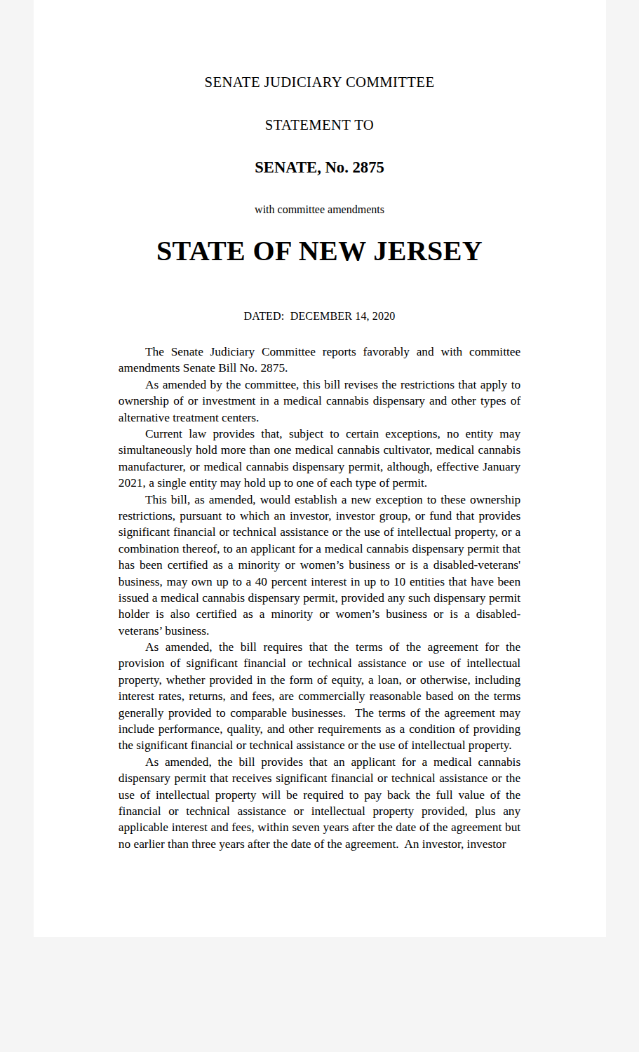SENATE JUDICIARY COMMITTEE
STATEMENT TO
SENATE, No. 2875
with committee amendments
STATE OF NEW JERSEY
DATED: DECEMBER 14, 2020
The Senate Judiciary Committee reports favorably and with committee amendments Senate Bill No. 2875.
As amended by the committee, this bill revises the restrictions that apply to ownership of or investment in a medical cannabis dispensary and other types of alternative treatment centers.
Current law provides that, subject to certain exceptions, no entity may simultaneously hold more than one medical cannabis cultivator, medical cannabis manufacturer, or medical cannabis dispensary permit, although, effective January 2021, a single entity may hold up to one of each type of permit.
This bill, as amended, would establish a new exception to these ownership restrictions, pursuant to which an investor, investor group, or fund that provides significant financial or technical assistance or the use of intellectual property, or a combination thereof, to an applicant for a medical cannabis dispensary permit that has been certified as a minority or women’s business or is a disabled-veterans' business, may own up to a 40 percent interest in up to 10 entities that have been issued a medical cannabis dispensary permit, provided any such dispensary permit holder is also certified as a minority or women’s business or is a disabled-veterans’ business.
As amended, the bill requires that the terms of the agreement for the provision of significant financial or technical assistance or use of intellectual property, whether provided in the form of equity, a loan, or otherwise, including interest rates, returns, and fees, are commercially reasonable based on the terms generally provided to comparable businesses. The terms of the agreement may include performance, quality, and other requirements as a condition of providing the significant financial or technical assistance or the use of intellectual property.
As amended, the bill provides that an applicant for a medical cannabis dispensary permit that receives significant financial or technical assistance or the use of intellectual property will be required to pay back the full value of the financial or technical assistance or intellectual property provided, plus any applicable interest and fees, within seven years after the date of the agreement but no earlier than three years after the date of the agreement. An investor, investor